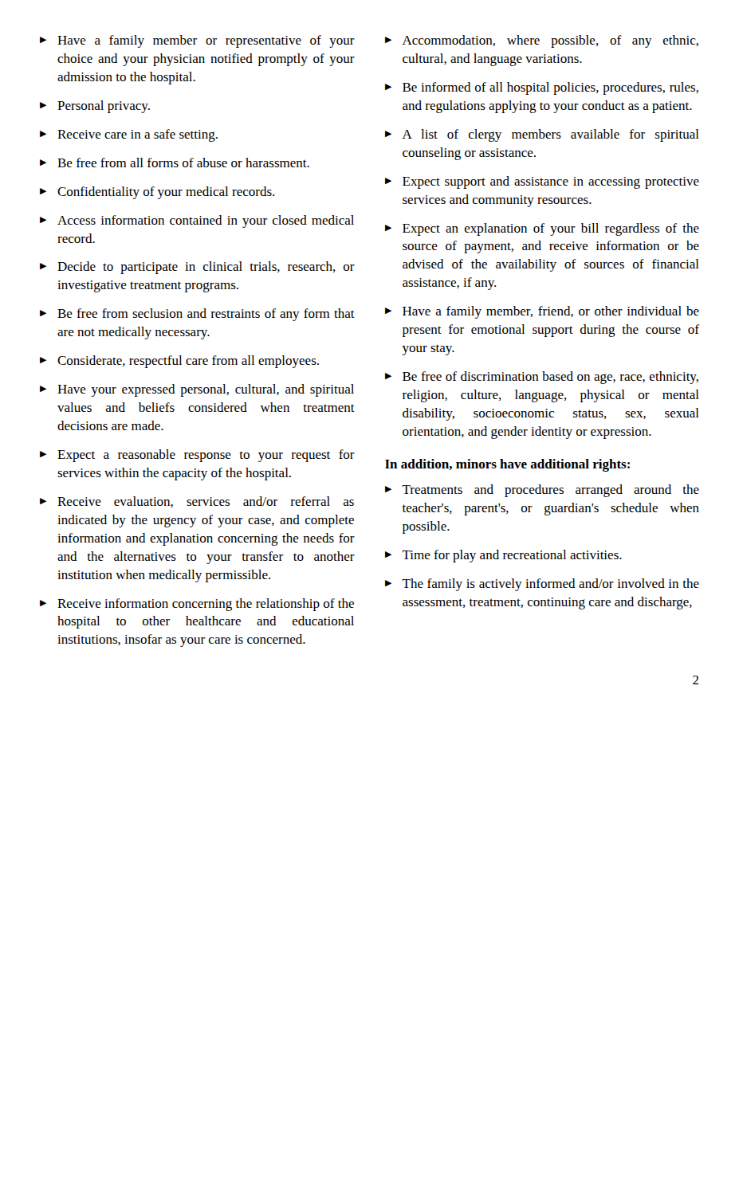Have a family member or representative of your choice and your physician notified promptly of your admission to the hospital.
Personal privacy.
Receive care in a safe setting.
Be free from all forms of abuse or harassment.
Confidentiality of your medical records.
Access information contained in your closed medical record.
Decide to participate in clinical trials, research, or investigative treatment programs.
Be free from seclusion and restraints of any form that are not medically necessary.
Considerate, respectful care from all employees.
Have your expressed personal, cultural, and spiritual values and beliefs considered when treatment decisions are made.
Expect a reasonable response to your request for services within the capacity of the hospital.
Receive evaluation, services and/or referral as indicated by the urgency of your case, and complete information and explanation concerning the needs for and the alternatives to your transfer to another institution when medically permissible.
Receive information concerning the relationship of the hospital to other healthcare and educational institutions, insofar as your care is concerned.
Accommodation, where possible, of any ethnic, cultural, and language variations.
Be informed of all hospital policies, procedures, rules, and regulations applying to your conduct as a patient.
A list of clergy members available for spiritual counseling or assistance.
Expect support and assistance in accessing protective services and community resources.
Expect an explanation of your bill regardless of the source of payment, and receive information or be advised of the availability of sources of financial assistance, if any.
Have a family member, friend, or other individual be present for emotional support during the course of your stay.
Be free of discrimination based on age, race, ethnicity, religion, culture, language, physical or mental disability, socioeconomic status, sex, sexual orientation, and gender identity or expression.
In addition, minors have additional rights:
Treatments and procedures arranged around the teacher's, parent's, or guardian's schedule when possible.
Time for play and recreational activities.
The family is actively informed and/or involved in the assessment, treatment, continuing care and discharge,
2